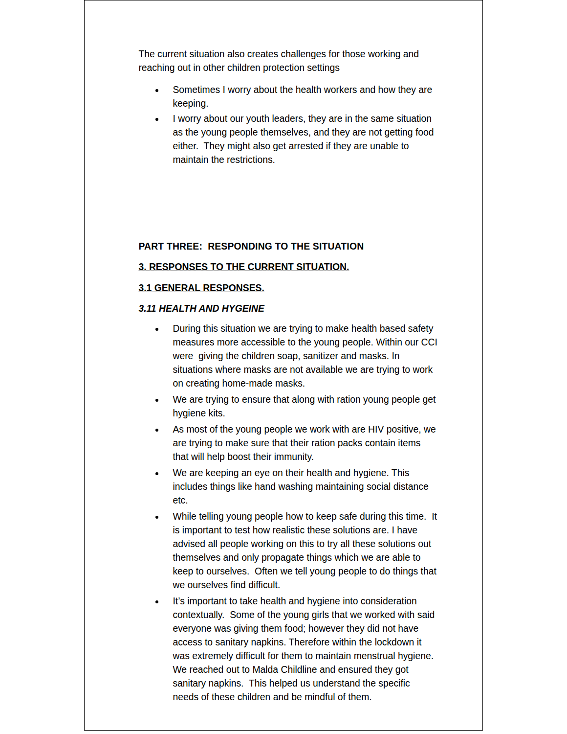The current situation also creates challenges for those working and reaching out in other children protection settings
Sometimes I worry about the health workers and how they are keeping.
I worry about our youth leaders, they are in the same situation as the young people themselves, and they are not getting food either. They might also get arrested if they are unable to maintain the restrictions.
PART THREE: RESPONDING TO THE SITUATION
3. RESPONSES TO THE CURRENT SITUATION.
3.1 GENERAL RESPONSES.
3.11 HEALTH AND HYGEINE
During this situation we are trying to make health based safety measures more accessible to the young people. Within our CCI were giving the children soap, sanitizer and masks. In situations where masks are not available we are trying to work on creating home-made masks.
We are trying to ensure that along with ration young people get hygiene kits.
As most of the young people we work with are HIV positive, we are trying to make sure that their ration packs contain items that will help boost their immunity.
We are keeping an eye on their health and hygiene. This includes things like hand washing maintaining social distance etc.
While telling young people how to keep safe during this time. It is important to test how realistic these solutions are. I have advised all people working on this to try all these solutions out themselves and only propagate things which we are able to keep to ourselves. Often we tell young people to do things that we ourselves find difficult.
It’s important to take health and hygiene into consideration contextually. Some of the young girls that we worked with said everyone was giving them food; however they did not have access to sanitary napkins. Therefore within the lockdown it was extremely difficult for them to maintain menstrual hygiene. We reached out to Malda Childline and ensured they got sanitary napkins. This helped us understand the specific needs of these children and be mindful of them.